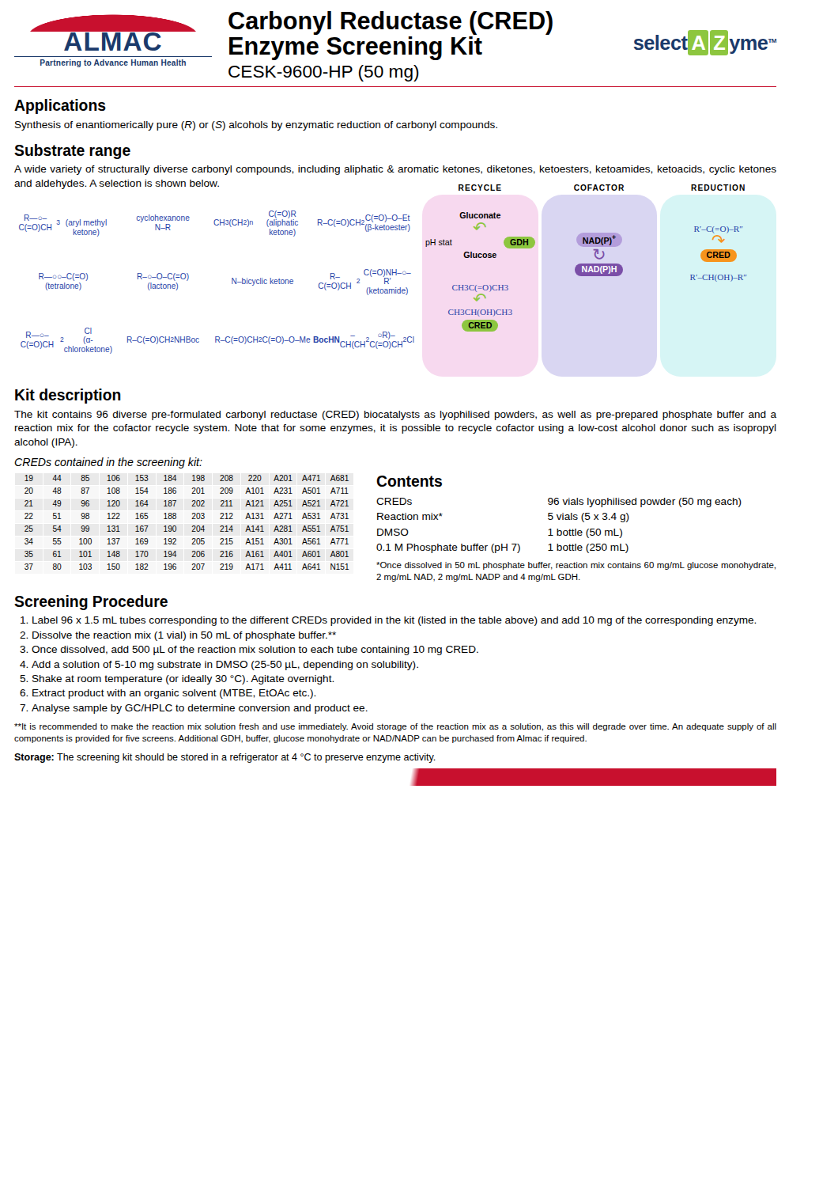ALMAC
Partnering to Advance Human Health
Carbonyl Reductase (CRED)
Enzyme Screening Kit
CESK-9600-HP (50 mg)
selectAZymeTM
Applications
Synthesis of enantiomerically pure (R) or (S) alcohols by enzymatic reduction of carbonyl compounds.
Substrate range
A wide variety of structurally diverse carbonyl compounds, including aliphatic & aromatic ketones, diketones, ketoesters, ketoamides, ketoacids, cyclic ketones and aldehydes. A selection is shown below.
R—○–C(=O)CH3
(aryl methyl ketone)
cyclohexanone
N–R
CH3(CH2)n C(=O)R
(aliphatic ketone)
R–C(=O)CH2 C(=O)–O–Et
(β-ketoester)
R—○○–C(=O)
(tetralone)
R–○–O–C(=O)
(lactone)
N–bicyclic ketone
R–C(=O)CH2 C(=O)NH–○–R′
(ketoamide)
R—○–C(=O)CH2 Cl
(α-chloroketone)
R–C(=O)CH2 NHBoc
R–C(=O)CH2 C(=O)–O–Me
BocHN–CH(CH2○R)–C(=O)CH2 Cl
RECYCLE
Gluconate
↶
pH stat GDH
Glucose
CH3 C(=O)CH3
↶
CH3 CH(OH)CH3
CRED
COFACTOR
NAD(P)+
↻
NAD(P)H
REDUCTION
R′–C(=O)–R″
↷
CRED
R′–CH(OH)–R″
Kit description
The kit contains 96 diverse pre-formulated carbonyl reductase (CRED) biocatalysts as lyophilised powders, as well as pre-prepared phosphate buffer and a reaction mix for the cofactor recycle system. Note that for some enzymes, it is possible to recycle cofactor using a low-cost alcohol donor such as isopropyl alcohol (IPA).
CREDs contained in the screening kit:
| 19 | 44 | 85 | 106 | 153 | 184 | 198 | 208 | 220 | A201 | A471 | A681 |
| 20 | 48 | 87 | 108 | 154 | 186 | 201 | 209 | A101 | A231 | A501 | A711 |
| 21 | 49 | 96 | 120 | 164 | 187 | 202 | 211 | A121 | A251 | A521 | A721 |
| 22 | 51 | 98 | 122 | 165 | 188 | 203 | 212 | A131 | A271 | A531 | A731 |
| 25 | 54 | 99 | 131 | 167 | 190 | 204 | 214 | A141 | A281 | A551 | A751 |
| 34 | 55 | 100 | 137 | 169 | 192 | 205 | 215 | A151 | A301 | A561 | A771 |
| 35 | 61 | 101 | 148 | 170 | 194 | 206 | 216 | A161 | A401 | A601 | A801 |
| 37 | 80 | 103 | 150 | 182 | 196 | 207 | 219 | A171 | A411 | A641 | N151 |
Contents
| CREDs | 96 vials lyophilised powder (50 mg each) |
| Reaction mix* | 5 vials (5 x 3.4 g) |
| DMSO | 1 bottle (50 mL) |
| 0.1 M Phosphate buffer (pH 7) | 1 bottle (250 mL) |
*Once dissolved in 50 mL phosphate buffer, reaction mix contains 60 mg/mL glucose monohydrate, 2 mg/mL NAD, 2 mg/mL NADP and 4 mg/mL GDH.
Screening Procedure
Label 96 x 1.5 mL tubes corresponding to the different CREDs provided in the kit (listed in the table above) and add 10 mg of the corresponding enzyme.
Dissolve the reaction mix (1 vial) in 50 mL of phosphate buffer.**
Once dissolved, add 500 µL of the reaction mix solution to each tube containing 10 mg CRED.
Add a solution of 5-10 mg substrate in DMSO (25-50 µL, depending on solubility).
Shake at room temperature (or ideally 30 °C). Agitate overnight.
Extract product with an organic solvent (MTBE, EtOAc etc.).
Analyse sample by GC/HPLC to determine conversion and product ee.
**It is recommended to make the reaction mix solution fresh and use immediately. Avoid storage of the reaction mix as a solution, as this will degrade over time. An adequate supply of all components is provided for five screens. Additional GDH, buffer, glucose monohydrate or NAD/NADP can be purchased from Almac if required.
Storage: The screening kit should be stored in a refrigerator at 4 °C to preserve enzyme activity.